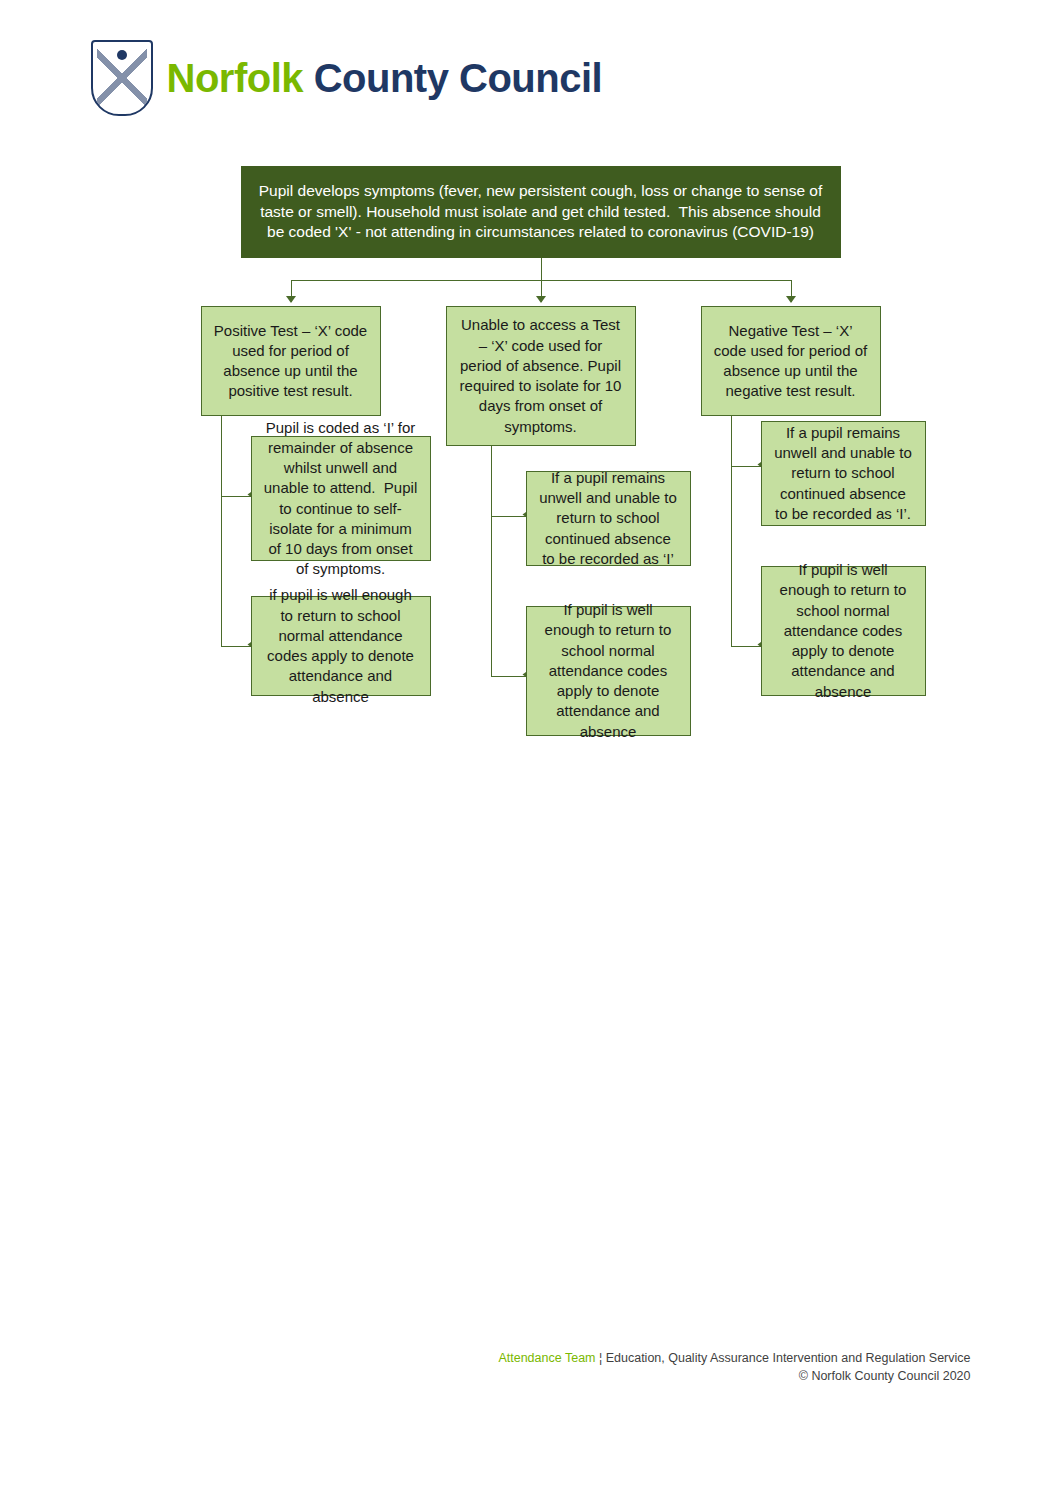Norfolk County Council
Pupil develops symptoms (fever, new persistent cough, loss or change to sense of taste or smell). Household must isolate and get child tested. This absence should be coded 'X' - not attending in circumstances related to coronavirus (COVID-19)
Positive Test – ‘X’ code used for period of absence up until the positive test result.
Unable to access a Test – ‘X’ code used for period of absence. Pupil required to isolate for 10 days from onset of symptoms.
Negative Test – ‘X’ code used for period of absence up until the negative test result.
Pupil is coded as ‘I’ for remainder of absence whilst unwell and unable to attend. Pupil to continue to self-isolate for a minimum of 10 days from onset of symptoms.
if pupil is well enough to return to school normal attendance codes apply to denote attendance and absence
If a pupil remains unwell and unable to return to school continued absence to be recorded as ‘I’
If pupil is well enough to return to school normal attendance codes apply to denote attendance and absence
If a pupil remains unwell and unable to return to school continued absence to be recorded as ‘I’.
If pupil is well enough to return to school normal attendance codes apply to denote attendance and absence
Attendance Team ¦ Education, Quality Assurance Intervention and Regulation Service
© Norfolk County Council 2020